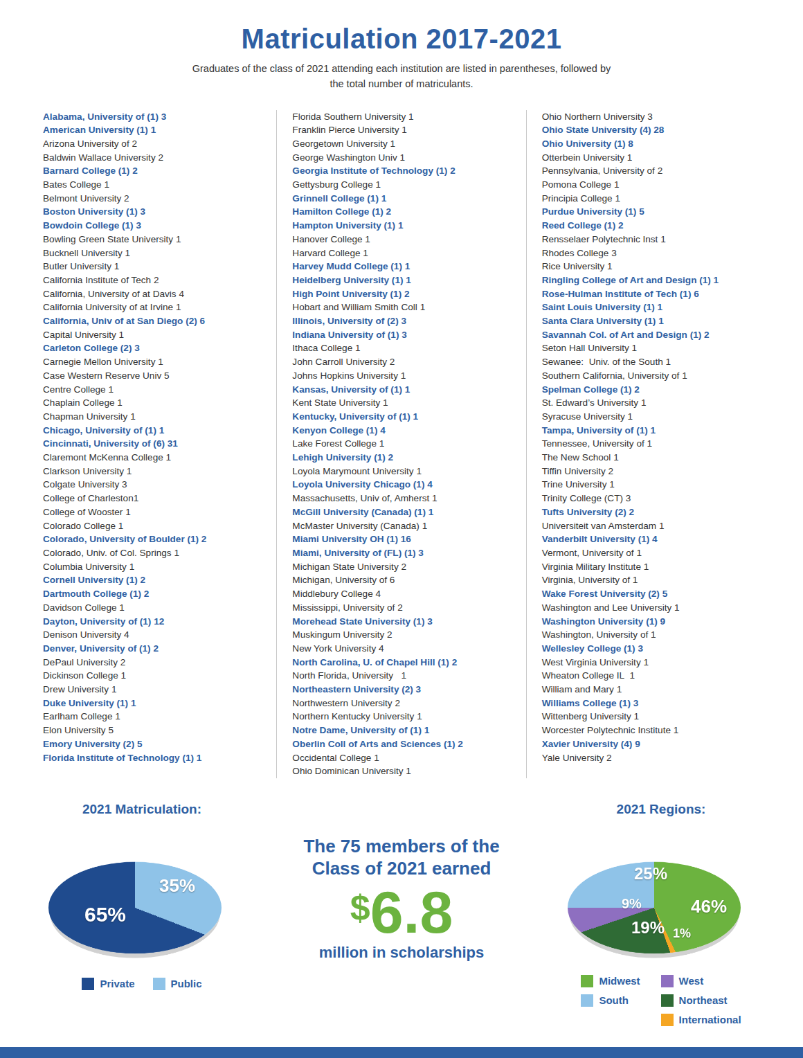Matriculation 2017-2021
Graduates of the class of 2021 attending each institution are listed in parentheses, followed by
the total number of matriculants.
Alabama, University of (1) 3
American University (1) 1
Arizona University of 2
Baldwin Wallace University 2
Barnard College (1) 2
Bates College 1
Belmont University 2
Boston University (1) 3
Bowdoin College (1) 3
Bowling Green State University 1
Bucknell University 1
Butler University 1
California Institute of Tech 2
California, University of at Davis 4
California University of at Irvine 1
California, Univ of at San Diego (2) 6
Capital University 1
Carleton College (2) 3
Carnegie Mellon University 1
Case Western Reserve Univ 5
Centre College 1
Chaplain College 1
Chapman University 1
Chicago, University of (1) 1
Cincinnati, University of (6) 31
Claremont McKenna College 1
Clarkson University 1
Colgate University 3
College of Charleston1
College of Wooster 1
Colorado College 1
Colorado, University of Boulder (1) 2
Colorado, Univ. of Col. Springs 1
Columbia University 1
Cornell University (1) 2
Dartmouth College (1) 2
Davidson College 1
Dayton, University of (1) 12
Denison University 4
Denver, University of (1) 2
DePaul University 2
Dickinson College 1
Drew University 1
Duke University (1) 1
Earlham College 1
Elon University 5
Emory University (2) 5
Florida Institute of Technology (1) 1
Florida Southern University 1
Franklin Pierce University 1
Georgetown University 1
George Washington Univ 1
Georgia Institute of Technology (1) 2
Gettysburg College 1
Grinnell College (1) 1
Hamilton College (1) 2
Hampton University (1) 1
Hanover College 1
Harvard College 1
Harvey Mudd College (1) 1
Heidelberg University (1) 1
High Point University (1) 2
Hobart and William Smith Coll 1
Illinois, University of (2) 3
Indiana University of (1) 3
Ithaca College 1
John Carroll University 2
Johns Hopkins University 1
Kansas, University of (1) 1
Kent State University 1
Kentucky, University of (1) 1
Kenyon College (1) 4
Lake Forest College 1
Lehigh University (1) 2
Loyola Marymount University 1
Loyola University Chicago (1) 4
Massachusetts, Univ of, Amherst 1
McGill University (Canada) (1) 1
McMaster University (Canada) 1
Miami University OH (1) 16
Miami, University of (FL) (1) 3
Michigan State University 2
Michigan, University of 6
Middlebury College 4
Mississippi, University of 2
Morehead State University (1) 3
Muskingum University 2
New York University 4
North Carolina, U. of Chapel Hill (1) 2
North Florida, University 1
Northeastern University (2) 3
Northwestern University 2
Northern Kentucky University 1
Notre Dame, University of (1) 1
Oberlin Coll of Arts and Sciences (1) 2
Occidental College 1
Ohio Dominican University 1
Ohio Northern University 3
Ohio State University (4) 28
Ohio University (1) 8
Otterbein University 1
Pennsylvania, University of 2
Pomona College 1
Principia College 1
Purdue University (1) 5
Reed College (1) 2
Rensselaer Polytechnic Inst 1
Rhodes College 3
Rice University 1
Ringling College of Art and Design (1) 1
Rose-Hulman Institute of Tech (1) 6
Saint Louis University (1) 1
Santa Clara University (1) 1
Savannah Col. of Art and Design (1) 2
Seton Hall University 1
Sewanee: Univ. of the South 1
Southern California, University of 1
Spelman College (1) 2
St. Edward’s University 1
Syracuse University 1
Tampa, University of (1) 1
Tennessee, University of 1
The New School 1
Tiffin University 2
Trine University 1
Trinity College (CT) 3
Tufts University (2) 2
Universiteit van Amsterdam 1
Vanderbilt University (1) 4
Vermont, University of 1
Virginia Military Institute 1
Virginia, University of 1
Wake Forest University (2) 5
Washington and Lee University 1
Washington University (1) 9
Washington, University of 1
Wellesley College (1) 3
West Virginia University 1
Wheaton College IL 1
William and Mary 1
Williams College (1) 3
Wittenberg University 1
Worcester Polytechnic Institute 1
Xavier University (4) 9
Yale University 2
2021 Matriculation:
65% 35%
Private Public
The 75 members of the
Class of 2021 earned
$6.8
million in scholarships
2021 Regions:
46% 19% 9% 25% 1%
Midwest West South Northeast International